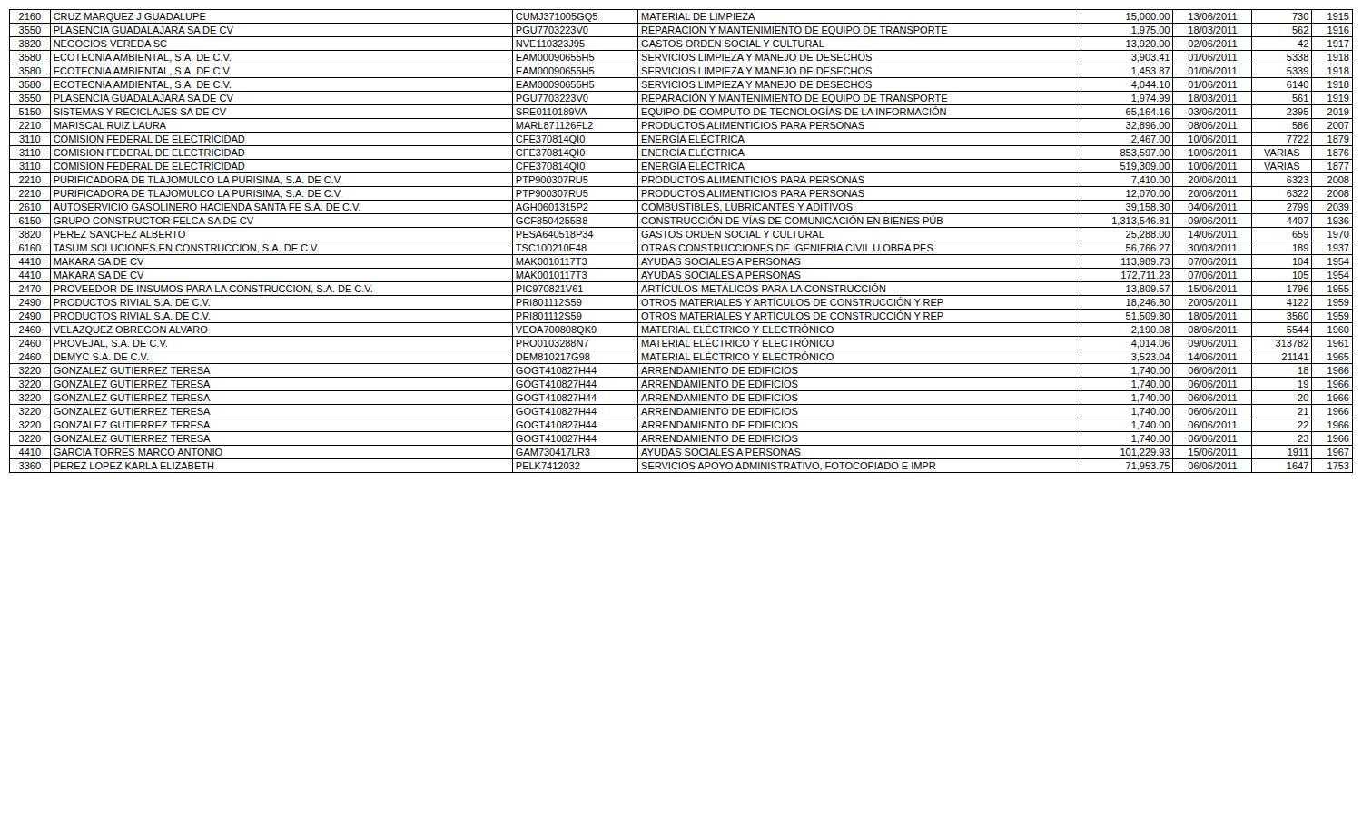| 2160 | CRUZ MARQUEZ J GUADALUPE | CUMJ371005GQ5 | MATERIAL DE LIMPIEZA | 15,000.00 | 13/06/2011 | 730 | 1915 |
| 3550 | PLASENCIA GUADALAJARA SA DE CV | PGU7703223V0 | REPARACIÓN Y MANTENIMIENTO DE EQUIPO DE TRANSPORTE | 1,975.00 | 18/03/2011 | 562 | 1916 |
| 3820 | NEGOCIOS VEREDA SC | NVE110323J95 | GASTOS ORDEN SOCIAL Y CULTURAL | 13,920.00 | 02/06/2011 | 42 | 1917 |
| 3580 | ECOTECNIA AMBIENTAL, S.A. DE C.V. | EAM00090655H5 | SERVICIOS LIMPIEZA Y MANEJO DE DESECHOS | 3,903.41 | 01/06/2011 | 5338 | 1918 |
| 3580 | ECOTECNIA AMBIENTAL, S.A. DE C.V. | EAM00090655H5 | SERVICIOS LIMPIEZA Y MANEJO DE DESECHOS | 1,453.87 | 01/06/2011 | 5339 | 1918 |
| 3580 | ECOTECNIA AMBIENTAL, S.A. DE C.V. | EAM00090655H5 | SERVICIOS LIMPIEZA Y MANEJO DE DESECHOS | 4,044.10 | 01/06/2011 | 6140 | 1918 |
| 3550 | PLASENCIA GUADALAJARA SA DE CV | PGU7703223V0 | REPARACIÓN Y MANTENIMIENTO DE EQUIPO DE TRANSPORTE | 1,974.99 | 18/03/2011 | 561 | 1919 |
| 5150 | SISTEMAS Y RECICLAJES SA DE CV | SRE0110189VA | EQUIPO DE COMPUTO DE TECNOLOGÍAS DE LA INFORMACIÓN | 65,164.16 | 03/06/2011 | 2395 | 2019 |
| 2210 | MARISCAL RUIZ LAURA | MARL871126FL2 | PRODUCTOS ALIMENTICIOS PARA PERSONAS | 32,896.00 | 08/06/2011 | 586 | 2007 |
| 3110 | COMISION FEDERAL DE ELECTRICIDAD | CFE370814QI0 | ENERGÍA ELÉCTRICA | 2,467.00 | 10/06/2011 | 7722 | 1879 |
| 3110 | COMISION FEDERAL DE ELECTRICIDAD | CFE370814QI0 | ENERGÍA ELÉCTRICA | 853,597.00 | 10/06/2011 | VARIAS | 1876 |
| 3110 | COMISION FEDERAL DE ELECTRICIDAD | CFE370814QI0 | ENERGÍA ELÉCTRICA | 519,309.00 | 10/06/2011 | VARIAS | 1877 |
| 2210 | PURIFICADORA DE TLAJOMULCO LA PURISIMA, S.A. DE C.V. | PTP900307RU5 | PRODUCTOS ALIMENTICIOS PARA PERSONAS | 7,410.00 | 20/06/2011 | 6323 | 2008 |
| 2210 | PURIFICADORA DE TLAJOMULCO LA PURISIMA, S.A. DE C.V. | PTP900307RU5 | PRODUCTOS ALIMENTICIOS PARA PERSONAS | 12,070.00 | 20/06/2011 | 6322 | 2008 |
| 2610 | AUTOSERVICIO GASOLINERO HACIENDA SANTA FE S.A. DE C.V. | AGH0601315P2 | COMBUSTIBLES, LUBRICANTES Y ADITIVOS | 39,158.30 | 04/06/2011 | 2799 | 2039 |
| 6150 | GRUPO CONSTRUCTOR FELCA SA DE CV | GCF8504255B8 | CONSTRUCCIÓN DE VÍAS DE COMUNICACIÓN EN BIENES PÚB | 1,313,546.81 | 09/06/2011 | 4407 | 1936 |
| 3820 | PEREZ SANCHEZ ALBERTO | PESA640518P34 | GASTOS ORDEN SOCIAL Y CULTURAL | 25,288.00 | 14/06/2011 | 659 | 1970 |
| 6160 | TASUM SOLUCIONES EN CONSTRUCCION, S.A. DE C.V. | TSC100210E48 | OTRAS CONSTRUCCIONES DE IGENIERIA CIVIL U OBRA PES | 56,766.27 | 30/03/2011 | 189 | 1937 |
| 4410 | MAKARA SA DE CV | MAK0010117T3 | AYUDAS SOCIALES A PERSONAS | 113,989.73 | 07/06/2011 | 104 | 1954 |
| 4410 | MAKARA SA DE CV | MAK0010117T3 | AYUDAS SOCIALES A PERSONAS | 172,711.23 | 07/06/2011 | 105 | 1954 |
| 2470 | PROVEEDOR DE INSUMOS PARA LA CONSTRUCCION, S.A. DE C.V. | PIC970821V61 | ARTÍCULOS METÁLICOS PARA LA CONSTRUCCIÓN | 13,809.57 | 15/06/2011 | 1796 | 1955 |
| 2490 | PRODUCTOS RIVIAL S.A. DE C.V. | PRI801112S59 | OTROS MATERIALES Y ARTÍCULOS DE CONSTRUCCIÓN Y REP | 18,246.80 | 20/05/2011 | 4122 | 1959 |
| 2490 | PRODUCTOS RIVIAL S.A. DE C.V. | PRI801112S59 | OTROS MATERIALES Y ARTÍCULOS DE CONSTRUCCIÓN Y REP | 51,509.80 | 18/05/2011 | 3560 | 1959 |
| 2460 | VELAZQUEZ OBREGON ALVARO | VEOA700808QK9 | MATERIAL ELÉCTRICO Y ELECTRÓNICO | 2,190.08 | 08/06/2011 | 5544 | 1960 |
| 2460 | PROVEJAL, S.A. DE C.V. | PRO0103288N7 | MATERIAL ELÉCTRICO Y ELECTRÓNICO | 4,014.06 | 09/06/2011 | 313782 | 1961 |
| 2460 | DEMYC S.A. DE C.V. | DEM810217G98 | MATERIAL ELÉCTRICO Y ELECTRÓNICO | 3,523.04 | 14/06/2011 | 21141 | 1965 |
| 3220 | GONZALEZ GUTIERREZ TERESA | GOGT410827H44 | ARRENDAMIENTO DE EDIFICIOS | 1,740.00 | 06/06/2011 | 18 | 1966 |
| 3220 | GONZALEZ GUTIERREZ TERESA | GOGT410827H44 | ARRENDAMIENTO DE EDIFICIOS | 1,740.00 | 06/06/2011 | 19 | 1966 |
| 3220 | GONZALEZ GUTIERREZ TERESA | GOGT410827H44 | ARRENDAMIENTO DE EDIFICIOS | 1,740.00 | 06/06/2011 | 20 | 1966 |
| 3220 | GONZALEZ GUTIERREZ TERESA | GOGT410827H44 | ARRENDAMIENTO DE EDIFICIOS | 1,740.00 | 06/06/2011 | 21 | 1966 |
| 3220 | GONZALEZ GUTIERREZ TERESA | GOGT410827H44 | ARRENDAMIENTO DE EDIFICIOS | 1,740.00 | 06/06/2011 | 22 | 1966 |
| 3220 | GONZALEZ GUTIERREZ TERESA | GOGT410827H44 | ARRENDAMIENTO DE EDIFICIOS | 1,740.00 | 06/06/2011 | 23 | 1966 |
| 4410 | GARCIA TORRES MARCO ANTONIO | GAM730417LR3 | AYUDAS SOCIALES A PERSONAS | 101,229.93 | 15/06/2011 | 1911 | 1967 |
| 3360 | PEREZ LOPEZ KARLA ELIZABETH | PELK7412032 | SERVICIOS APOYO ADMINISTRATIVO, FOTOCOPIADO E IMPR | 71,953.75 | 06/06/2011 | 1647 | 1753 |